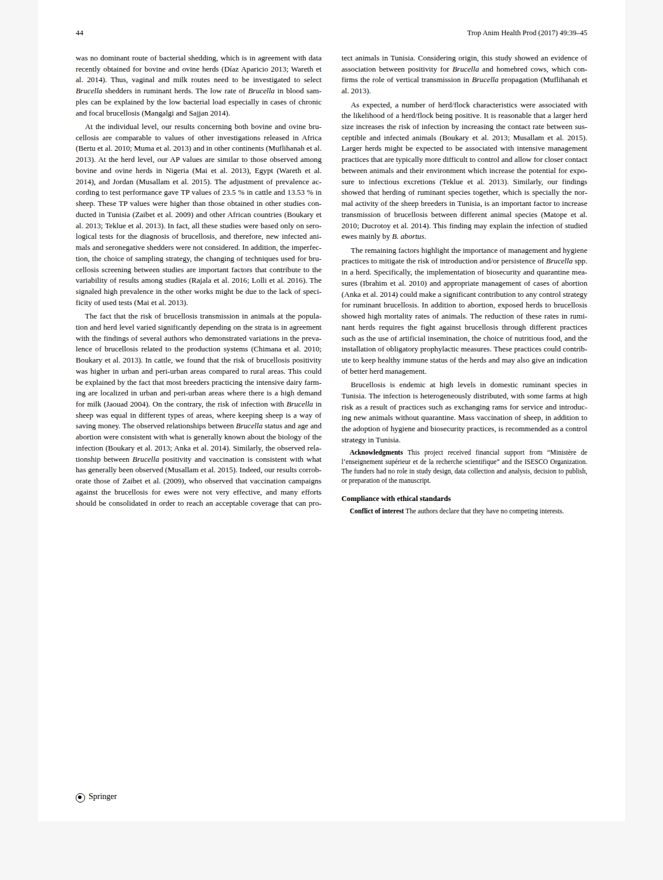44
Trop Anim Health Prod (2017) 49:39–45
was no dominant route of bacterial shedding, which is in agreement with data recently obtained for bovine and ovine herds (Díaz Aparicio 2013; Wareth et al. 2014). Thus, vaginal and milk routes need to be investigated to select Brucella shedders in ruminant herds. The low rate of Brucella in blood samples can be explained by the low bacterial load especially in cases of chronic and focal brucellosis (Mangalgi and Sajjan 2014).
At the individual level, our results concerning both bovine and ovine brucellosis are comparable to values of other investigations released in Africa (Bertu et al. 2010; Muma et al. 2013) and in other continents (Muflihanah et al. 2013). At the herd level, our AP values are similar to those observed among bovine and ovine herds in Nigeria (Mai et al. 2013), Egypt (Wareth et al. 2014), and Jordan (Musallam et al. 2015). The adjustment of prevalence according to test performance gave TP values of 23.5 % in cattle and 13.53 % in sheep. These TP values were higher than those obtained in other studies conducted in Tunisia (Zaibet et al. 2009) and other African countries (Boukary et al. 2013; Teklue et al. 2013). In fact, all these studies were based only on serological tests for the diagnosis of brucellosis, and therefore, new infected animals and seronegative shedders were not considered. In addition, the imperfection, the choice of sampling strategy, the changing of techniques used for brucellosis screening between studies are important factors that contribute to the variability of results among studies (Rajala et al. 2016; Lolli et al. 2016). The signaled high prevalence in the other works might be due to the lack of specificity of used tests (Mai et al. 2013).
The fact that the risk of brucellosis transmission in animals at the population and herd level varied significantly depending on the strata is in agreement with the findings of several authors who demonstrated variations in the prevalence of brucellosis related to the production systems (Chimana et al. 2010; Boukary et al. 2013). In cattle, we found that the risk of brucellosis positivity was higher in urban and peri-urban areas compared to rural areas. This could be explained by the fact that most breeders practicing the intensive dairy farming are localized in urban and peri-urban areas where there is a high demand for milk (Jaouad 2004). On the contrary, the risk of infection with Brucella in sheep was equal in different types of areas, where keeping sheep is a way of saving money. The observed relationships between Brucella status and age and abortion were consistent with what is generally known about the biology of the infection (Boukary et al. 2013; Anka et al. 2014). Similarly, the observed relationship between Brucella positivity and vaccination is consistent with what has generally been observed (Musallam et al. 2015). Indeed, our results corroborate those of Zaibet et al. (2009), who observed that vaccination campaigns against the brucellosis for ewes were not very effective, and many efforts should be consolidated in order to reach an acceptable coverage that can protect animals in Tunisia. Considering origin, this study showed an evidence of association between positivity for Brucella and homebred cows, which confirms the role of vertical transmission in Brucella propagation (Muflihanah et al. 2013).
As expected, a number of herd/flock characteristics were associated with the likelihood of a herd/flock being positive. It is reasonable that a larger herd size increases the risk of infection by increasing the contact rate between susceptible and infected animals (Boukary et al. 2013; Musallam et al. 2015). Larger herds might be expected to be associated with intensive management practices that are typically more difficult to control and allow for closer contact between animals and their environment which increase the potential for exposure to infectious excretions (Teklue et al. 2013). Similarly, our findings showed that herding of ruminant species together, which is specially the normal activity of the sheep breeders in Tunisia, is an important factor to increase transmission of brucellosis between different animal species (Matope et al. 2010; Ducrotoy et al. 2014). This finding may explain the infection of studied ewes mainly by B. abortus.
The remaining factors highlight the importance of management and hygiene practices to mitigate the risk of introduction and/or persistence of Brucella spp. in a herd. Specifically, the implementation of biosecurity and quarantine measures (Ibrahim et al. 2010) and appropriate management of cases of abortion (Anka et al. 2014) could make a significant contribution to any control strategy for ruminant brucellosis. In addition to abortion, exposed herds to brucellosis showed high mortality rates of animals. The reduction of these rates in ruminant herds requires the fight against brucellosis through different practices such as the use of artificial insemination, the choice of nutritious food, and the installation of obligatory prophylactic measures. These practices could contribute to keep healthy immune status of the herds and may also give an indication of better herd management.
Brucellosis is endemic at high levels in domestic ruminant species in Tunisia. The infection is heterogeneously distributed, with some farms at high risk as a result of practices such as exchanging rams for service and introducing new animals without quarantine. Mass vaccination of sheep, in addition to the adoption of hygiene and biosecurity practices, is recommended as a control strategy in Tunisia.
Acknowledgments This project received financial support from “Ministère de l’enseignement supérieur et de la recherche scientifique” and the ISESCO Organization. The funders had no role in study design, data collection and analysis, decision to publish, or preparation of the manuscript.
Compliance with ethical standards
Conflict of interest The authors declare that they have no competing interests.
Springer